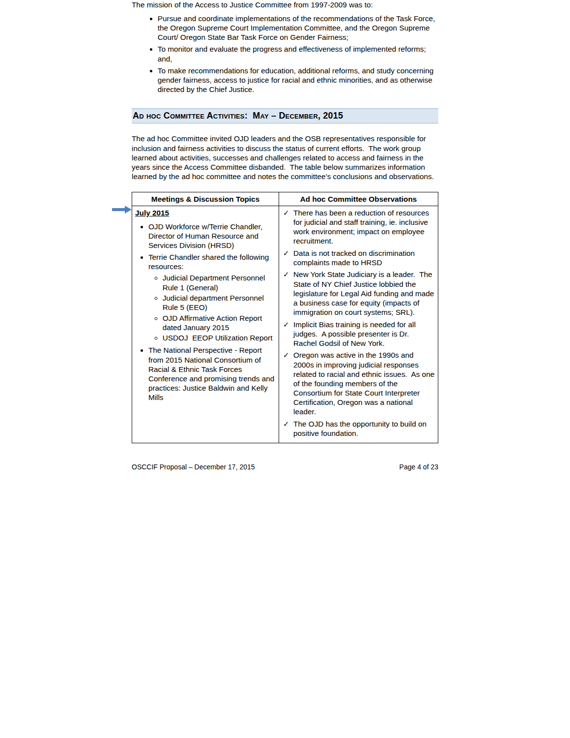The mission of the Access to Justice Committee from 1997-2009 was to:
Pursue and coordinate implementations of the recommendations of the Task Force, the Oregon Supreme Court Implementation Committee, and the Oregon Supreme Court/ Oregon State Bar Task Force on Gender Fairness;
To monitor and evaluate the progress and effectiveness of implemented reforms; and,
To make recommendations for education, additional reforms, and study concerning gender fairness, access to justice for racial and ethnic minorities, and as otherwise directed by the Chief Justice.
Ad hoc Committee Activities: May – December, 2015
The ad hoc Committee invited OJD leaders and the OSB representatives responsible for inclusion and fairness activities to discuss the status of current efforts. The work group learned about activities, successes and challenges related to access and fairness in the years since the Access Committee disbanded. The table below summarizes information learned by the ad hoc committee and notes the committee’s conclusions and observations.
| Meetings & Discussion Topics | Ad hoc Committee Observations |
| --- | --- |
| July 2015 OJD Workforce w/Terrie Chandler, Director of Human Resource and Services Division (HRSD) Terrie Chandler shared the following resources: Judicial Department Personnel Rule 1 (General) Judicial department Personnel Rule 5 (EEO) OJD Affirmative Action Report dated January 2015 USDOJ EEOP Utilization Report The National Perspective - Report from 2015 National Consortium of Racial & Ethnic Task Forces Conference and promising trends and practices: Justice Baldwin and Kelly Mills | There has been a reduction of resources for judicial and staff training, ie. inclusive work environment; impact on employee recruitment. Data is not tracked on discrimination complaints made to HRSD New York State Judiciary is a leader. The State of NY Chief Justice lobbied the legislature for Legal Aid funding and made a business case for equity (impacts of immigration on court systems; SRL). Implicit Bias training is needed for all judges. A possible presenter is Dr. Rachel Godsil of New York. Oregon was active in the 1990s and 2000s in improving judicial responses related to racial and ethnic issues. As one of the founding members of the Consortium for State Court Interpreter Certification, Oregon was a national leader. The OJD has the opportunity to build on positive foundation. |
OSCCIF Proposal – December 17, 2015 Page 4 of 23